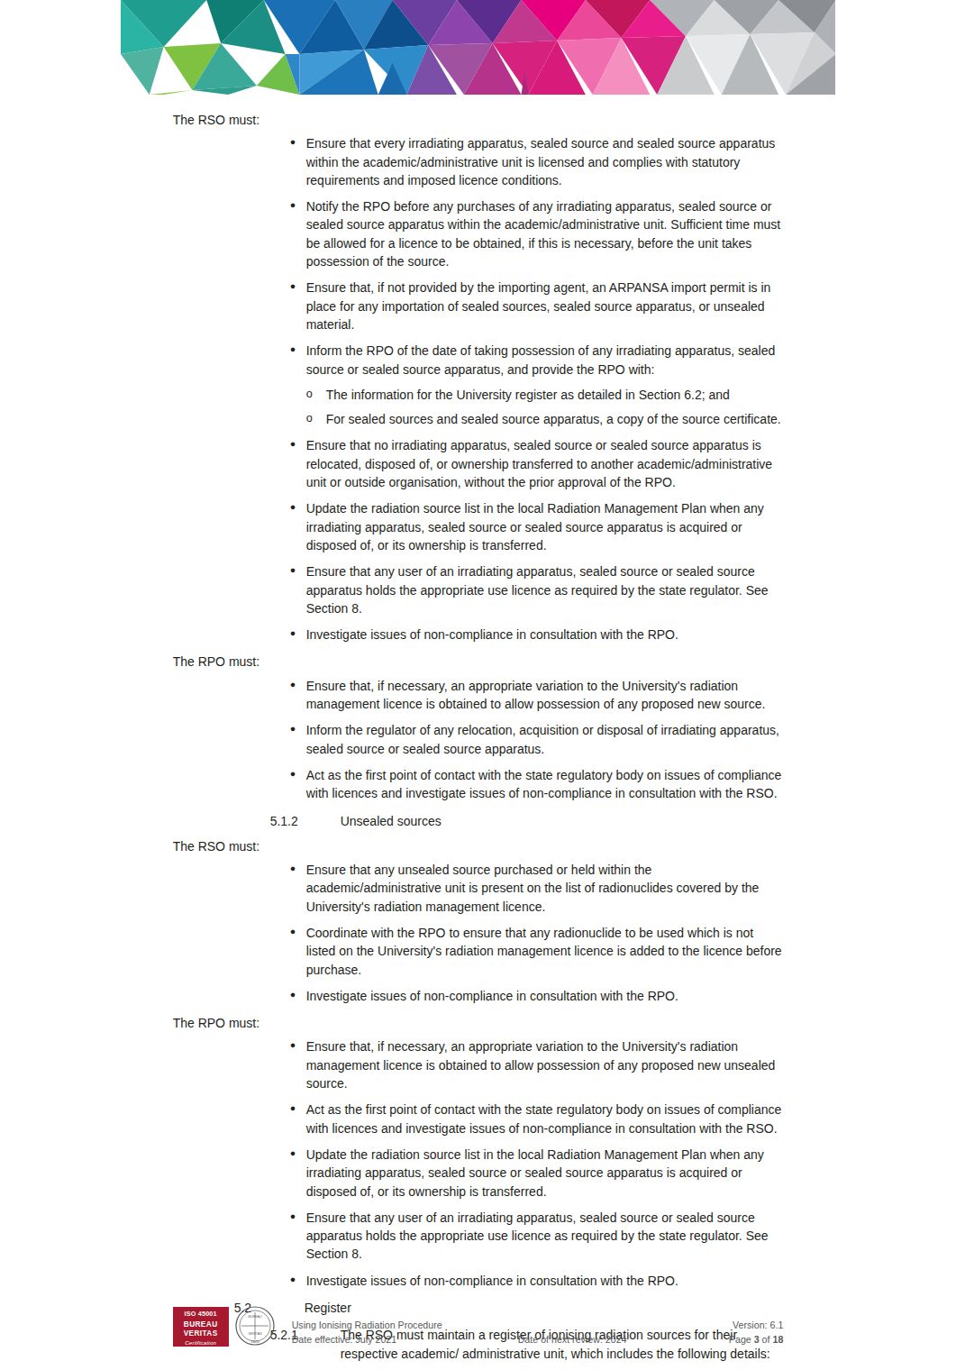The RSO must:
Ensure that every irradiating apparatus, sealed source and sealed source apparatus within the academic/administrative unit is licensed and complies with statutory requirements and imposed licence conditions.
Notify the RPO before any purchases of any irradiating apparatus, sealed source or sealed source apparatus within the academic/administrative unit. Sufficient time must be allowed for a licence to be obtained, if this is necessary, before the unit takes possession of the source.
Ensure that, if not provided by the importing agent, an ARPANSA import permit is in place for any importation of sealed sources, sealed source apparatus, or unsealed material.
Inform the RPO of the date of taking possession of any irradiating apparatus, sealed source or sealed source apparatus, and provide the RPO with:
The information for the University register as detailed in Section 6.2; and
For sealed sources and sealed source apparatus, a copy of the source certificate.
Ensure that no irradiating apparatus, sealed source or sealed source apparatus is relocated, disposed of, or ownership transferred to another academic/administrative unit or outside organisation, without the prior approval of the RPO.
Update the radiation source list in the local Radiation Management Plan when any irradiating apparatus, sealed source or sealed source apparatus is acquired or disposed of, or its ownership is transferred.
Ensure that any user of an irradiating apparatus, sealed source or sealed source apparatus holds the appropriate use licence as required by the state regulator. See Section 8.
Investigate issues of non-compliance in consultation with the RPO.
The RPO must:
Ensure that, if necessary, an appropriate variation to the University's radiation management licence is obtained to allow possession of any proposed new source.
Inform the regulator of any relocation, acquisition or disposal of irradiating apparatus, sealed source or sealed source apparatus.
Act as the first point of contact with the state regulatory body on issues of compliance with licences and investigate issues of non-compliance in consultation with the RSO.
5.1.2
Unsealed sources
The RSO must:
Ensure that any unsealed source purchased or held within the academic/administrative unit is present on the list of radionuclides covered by the University's radiation management licence.
Coordinate with the RPO to ensure that any radionuclide to be used which is not listed on the University's radiation management licence is added to the licence before purchase.
Investigate issues of non-compliance in consultation with the RPO.
The RPO must:
Ensure that, if necessary, an appropriate variation to the University's radiation management licence is obtained to allow possession of any proposed new unsealed source.
Act as the first point of contact with the state regulatory body on issues of compliance with licences and investigate issues of non-compliance in consultation with the RSO.
Update the radiation source list in the local Radiation Management Plan when any irradiating apparatus, sealed source or sealed source apparatus is acquired or disposed of, or its ownership is transferred.
Ensure that any user of an irradiating apparatus, sealed source or sealed source apparatus holds the appropriate use licence as required by the state regulator. See Section 8.
Investigate issues of non-compliance in consultation with the RPO.
5.2
Register
5.2.1
The RSO must maintain a register of ionising radiation sources for their respective academic/ administrative unit, which includes the following details:
ISO 45001 BUREAU VERITAS Certification
1825 BUREAU VERITAS
Using Ionising Radiation Procedure
Date effective: July 2021
Date of next review: 2024
Version: 6.1
Page 3 of 18